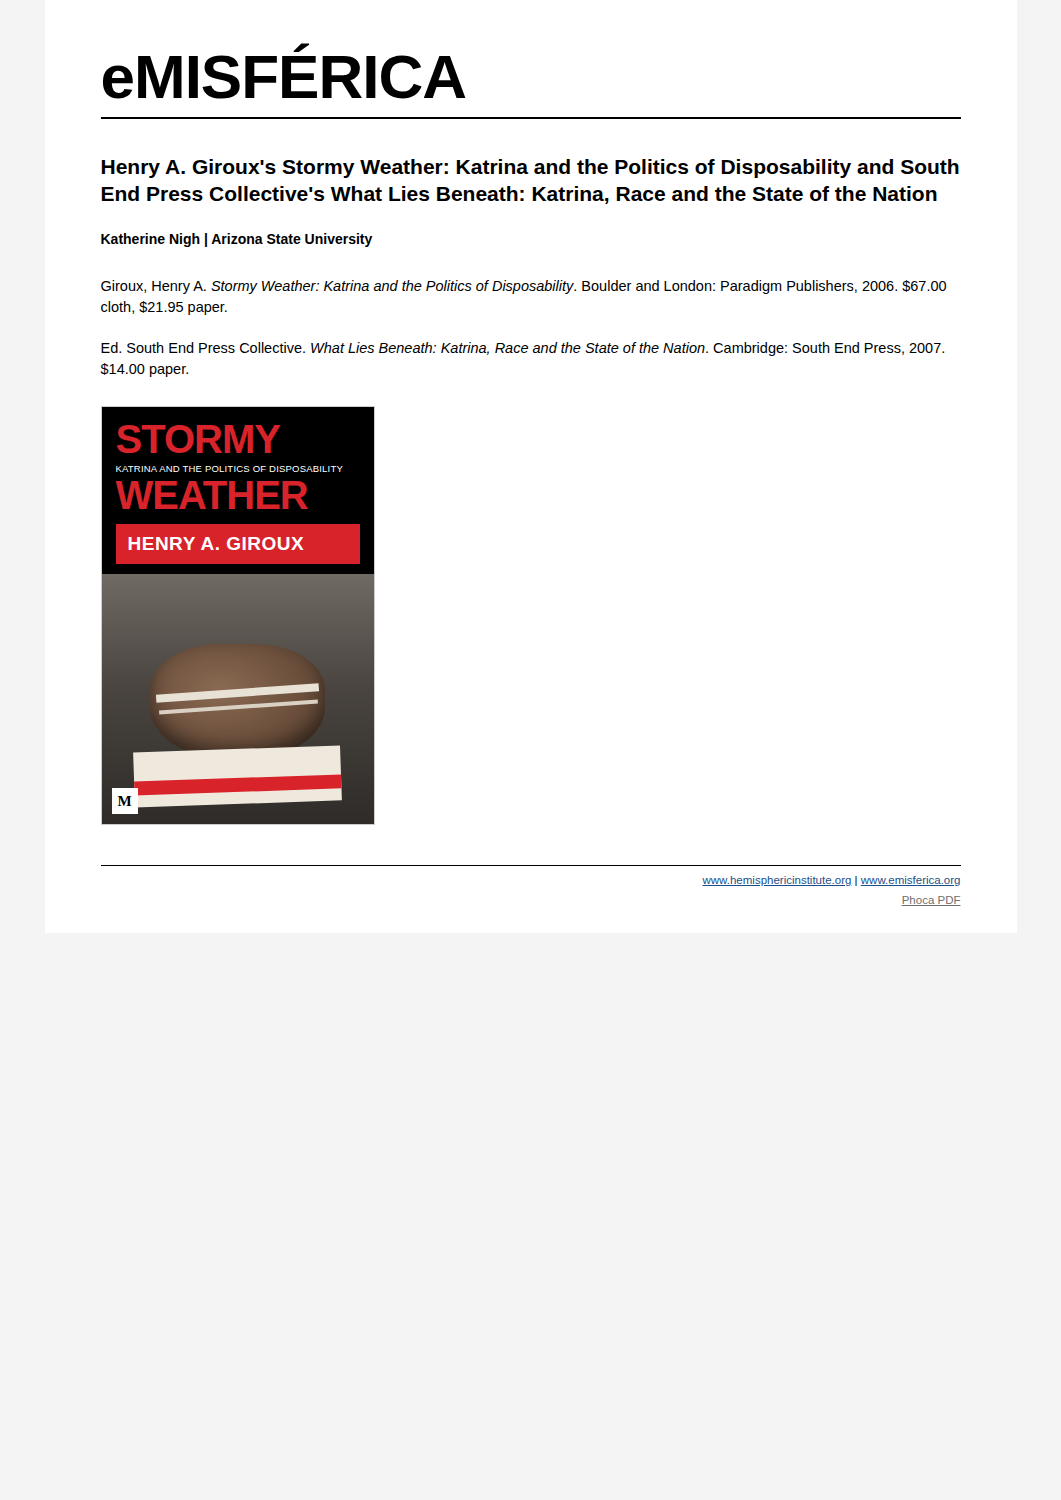eMISFÉRICA
Henry A. Giroux's Stormy Weather: Katrina and the Politics of Disposability and South End Press Collective's What Lies Beneath: Katrina, Race and the State of the Nation
Katherine Nigh | Arizona State University
Giroux, Henry A. Stormy Weather: Katrina and the Politics of Disposability. Boulder and London: Paradigm Publishers, 2006. $67.00 cloth, $21.95 paper.
Ed. South End Press Collective. What Lies Beneath: Katrina, Race and the State of the Nation. Cambridge: South End Press, 2007. $14.00 paper.
STORMY
Katrina and the Politics of Disposability
WEATHER
HENRY A. GIROUX
M
www.hemisphericinstitute.org | www.emisferica.org
Phoca PDF